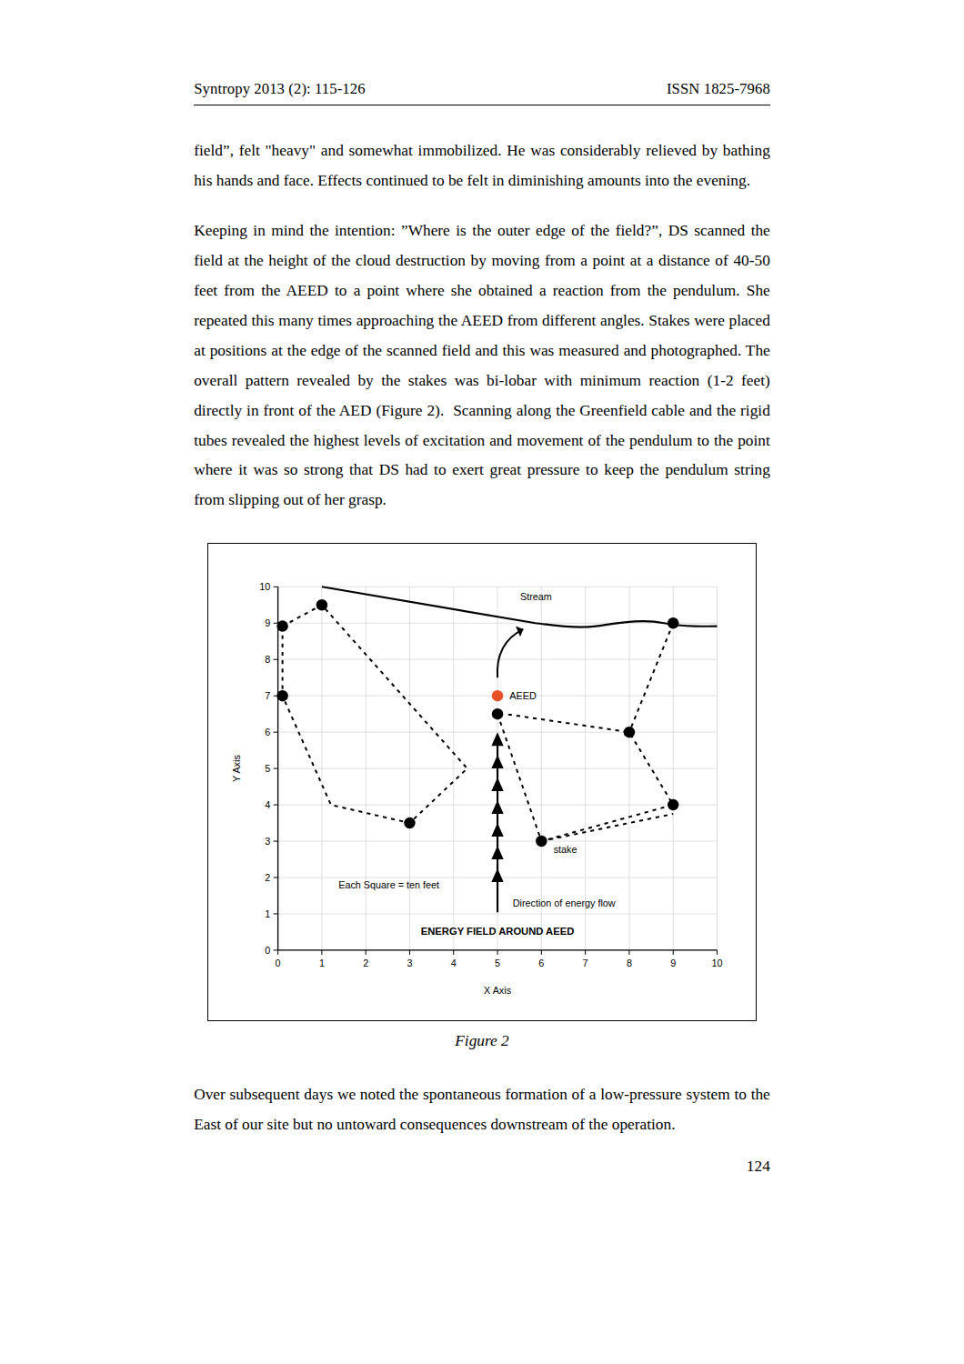Syntropy 2013 (2): 115-126 ISSN 1825-7968
field”, felt "heavy" and somewhat immobilized. He was considerably relieved by bathing his hands and face. Effects continued to be felt in diminishing amounts into the evening.
Keeping in mind the intention: ”Where is the outer edge of the field?”, DS scanned the field at the height of the cloud destruction by moving from a point at a distance of 40-50 feet from the AEED to a point where she obtained a reaction from the pendulum. She repeated this many times approaching the AEED from different angles. Stakes were placed at positions at the edge of the scanned field and this was measured and photographed. The overall pattern revealed by the stakes was bi-lobar with minimum reaction (1-2 feet) directly in front of the AED (Figure 2). Scanning along the Greenfield cable and the rigid tubes revealed the highest levels of excitation and movement of the pendulum to the point where it was so strong that DS had to exert great pressure to keep the pendulum string from slipping out of her grasp.
10 9 8 7 6 5 4 3 2 1 0 0 1 2 3 4 5 6 7 8 9 10 X Axis Y Axis Stream AEED stake Each Square = ten feet Direction of energy flow ENERGY FIELD AROUND AEED
Figure 2
Over subsequent days we noted the spontaneous formation of a low-pressure system to the East of our site but no untoward consequences downstream of the operation.
124